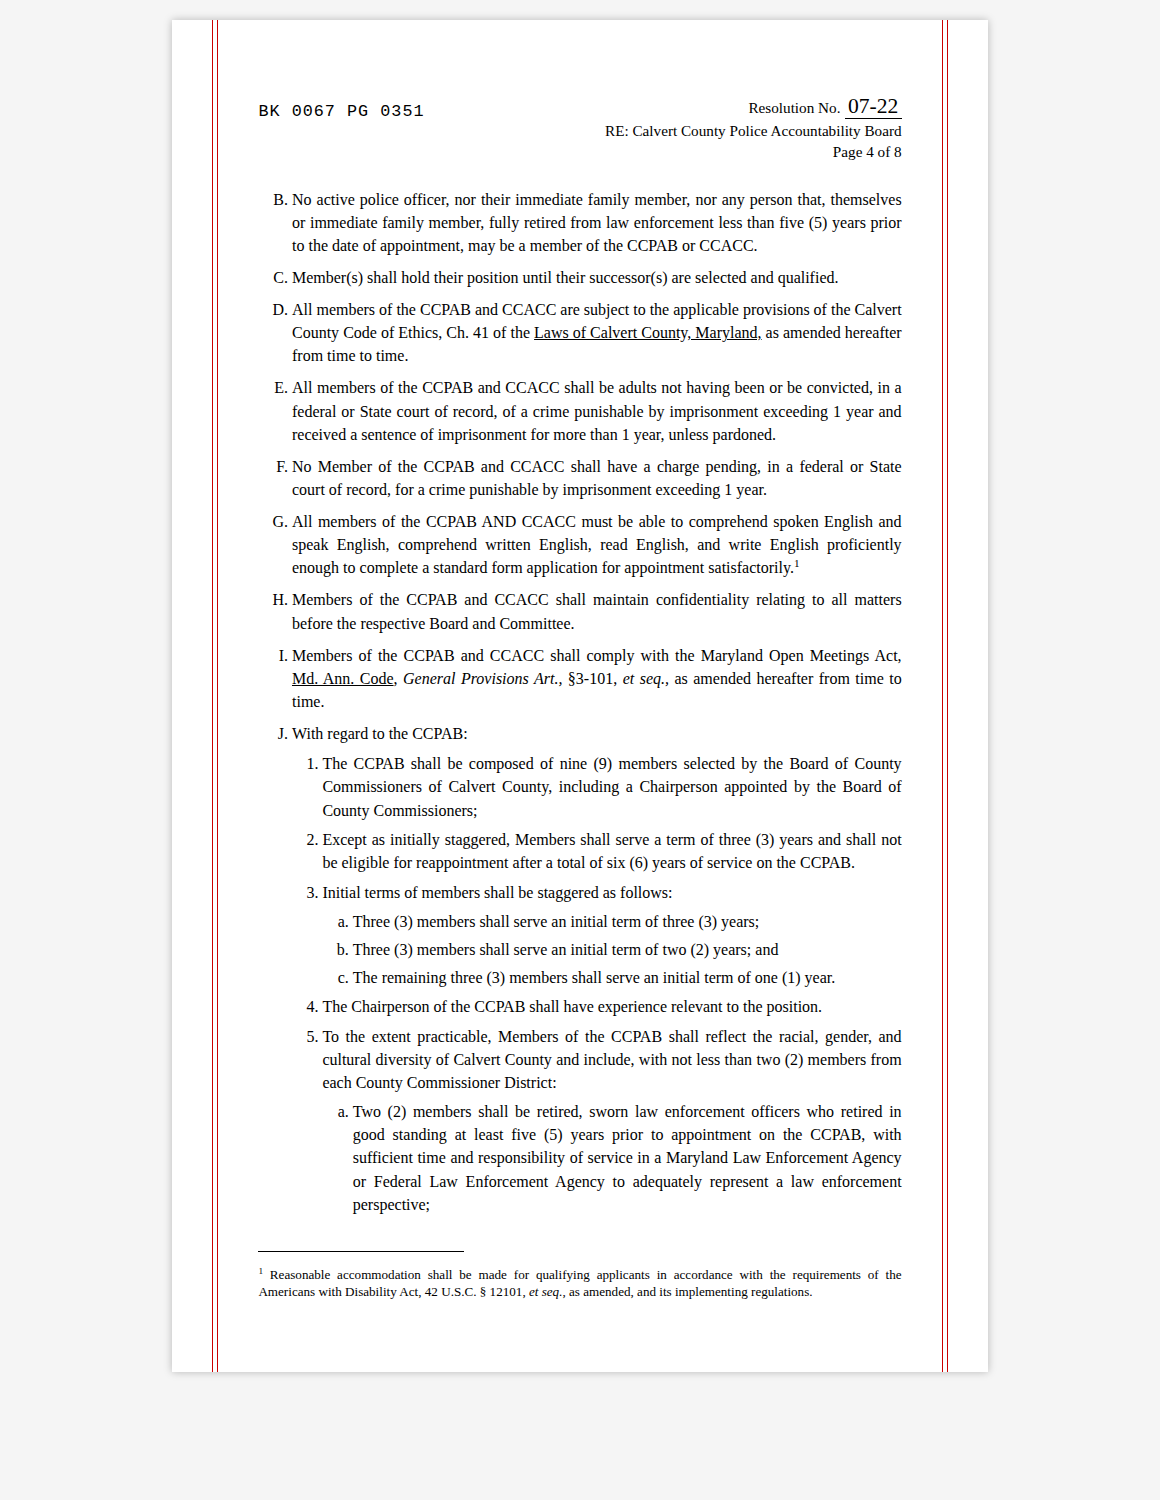BK 0067 PG 0351
Resolution No.07-22
RE: Calvert County Police Accountability Board
Page 4 of 8
No active police officer, nor their immediate family member, nor any person that, themselves or immediate family member, fully retired from law enforcement less than five (5) years prior to the date of appointment, may be a member of the CCPAB or CCACC.
Member(s) shall hold their position until their successor(s) are selected and qualified.
All members of the CCPAB and CCACC are subject to the applicable provisions of the Calvert County Code of Ethics, Ch. 41 of the Laws of Calvert County, Maryland, as amended hereafter from time to time.
All members of the CCPAB and CCACC shall be adults not having been or be convicted, in a federal or State court of record, of a crime punishable by imprisonment exceeding 1 year and received a sentence of imprisonment for more than 1 year, unless pardoned.
No Member of the CCPAB and CCACC shall have a charge pending, in a federal or State court of record, for a crime punishable by imprisonment exceeding 1 year.
All members of the CCPAB AND CCACC must be able to comprehend spoken English and speak English, comprehend written English, read English, and write English proficiently enough to complete a standard form application for appointment satisfactorily.1
Members of the CCPAB and CCACC shall maintain confidentiality relating to all matters before the respective Board and Committee.
Members of the CCPAB and CCACC shall comply with the Maryland Open Meetings Act, Md. Ann. Code, General Provisions Art., §3-101, et seq., as amended hereafter from time to time.
With regard to the CCPAB:
The CCPAB shall be composed of nine (9) members selected by the Board of County Commissioners of Calvert County, including a Chairperson appointed by the Board of County Commissioners;
Except as initially staggered, Members shall serve a term of three (3) years and shall not be eligible for reappointment after a total of six (6) years of service on the CCPAB.
Initial terms of members shall be staggered as follows:
Three (3) members shall serve an initial term of three (3) years;
Three (3) members shall serve an initial term of two (2) years; and
The remaining three (3) members shall serve an initial term of one (1) year.
The Chairperson of the CCPAB shall have experience relevant to the position.
To the extent practicable, Members of the CCPAB shall reflect the racial, gender, and cultural diversity of Calvert County and include, with not less than two (2) members from each County Commissioner District:
Two (2) members shall be retired, sworn law enforcement officers who retired in good standing at least five (5) years prior to appointment on the CCPAB, with sufficient time and responsibility of service in a Maryland Law Enforcement Agency or Federal Law Enforcement Agency to adequately represent a law enforcement perspective;
1 Reasonable accommodation shall be made for qualifying applicants in accordance with the requirements of the Americans with Disability Act, 42 U.S.C. § 12101, et seq., as amended, and its implementing regulations.